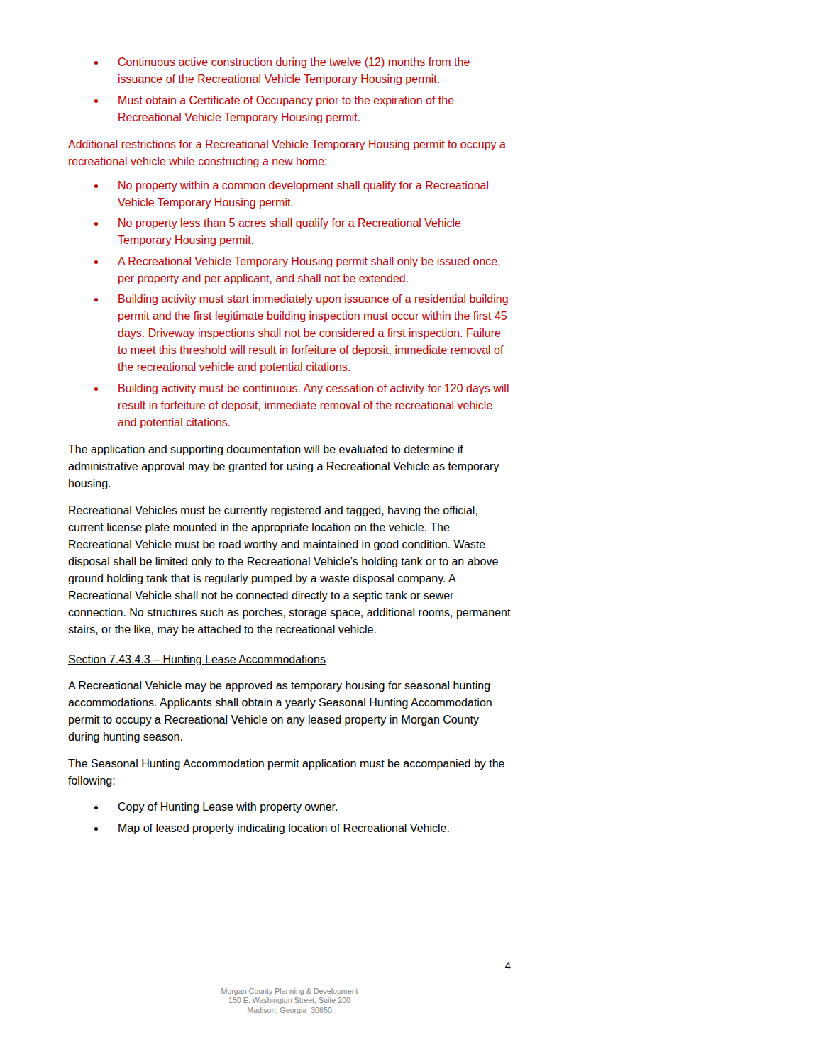Continuous active construction during the twelve (12) months from the issuance of the Recreational Vehicle Temporary Housing permit.
Must obtain a Certificate of Occupancy prior to the expiration of the Recreational Vehicle Temporary Housing permit.
Additional restrictions for a Recreational Vehicle Temporary Housing permit to occupy a recreational vehicle while constructing a new home:
No property within a common development shall qualify for a Recreational Vehicle Temporary Housing permit.
No property less than 5 acres shall qualify for a Recreational Vehicle Temporary Housing permit.
A Recreational Vehicle Temporary Housing permit shall only be issued once, per property and per applicant, and shall not be extended.
Building activity must start immediately upon issuance of a residential building permit and the first legitimate building inspection must occur within the first 45 days. Driveway inspections shall not be considered a first inspection. Failure to meet this threshold will result in forfeiture of deposit, immediate removal of the recreational vehicle and potential citations.
Building activity must be continuous. Any cessation of activity for 120 days will result in forfeiture of deposit, immediate removal of the recreational vehicle and potential citations.
The application and supporting documentation will be evaluated to determine if administrative approval may be granted for using a Recreational Vehicle as temporary housing.
Recreational Vehicles must be currently registered and tagged, having the official, current license plate mounted in the appropriate location on the vehicle. The Recreational Vehicle must be road worthy and maintained in good condition. Waste disposal shall be limited only to the Recreational Vehicle’s holding tank or to an above ground holding tank that is regularly pumped by a waste disposal company. A Recreational Vehicle shall not be connected directly to a septic tank or sewer connection. No structures such as porches, storage space, additional rooms, permanent stairs, or the like, may be attached to the recreational vehicle.
Section 7.43.4.3 – Hunting Lease Accommodations
A Recreational Vehicle may be approved as temporary housing for seasonal hunting accommodations. Applicants shall obtain a yearly Seasonal Hunting Accommodation permit to occupy a Recreational Vehicle on any leased property in Morgan County during hunting season.
The Seasonal Hunting Accommodation permit application must be accompanied by the following:
Copy of Hunting Lease with property owner.
Map of leased property indicating location of Recreational Vehicle.
4
Morgan County Planning & Development
150 E. Washington Street, Suite 200
Madison, Georgia 30650